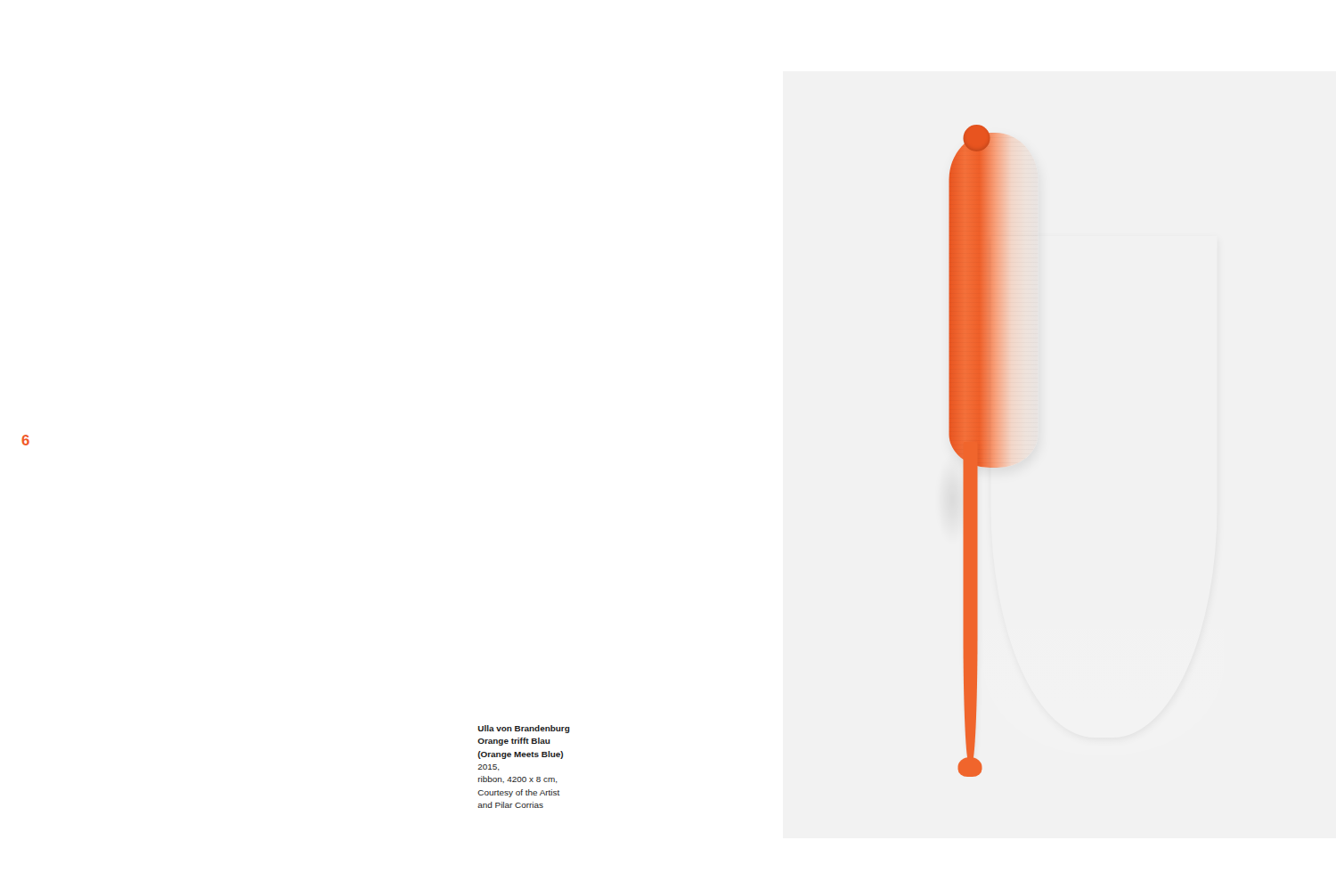6 7
Ulla von Brandenburg Orange trifft Blau (Orange Meets Blue) 2015, ribbon, 4200 x 8 cm, Courtesy of the Artist and Pilar Corrias